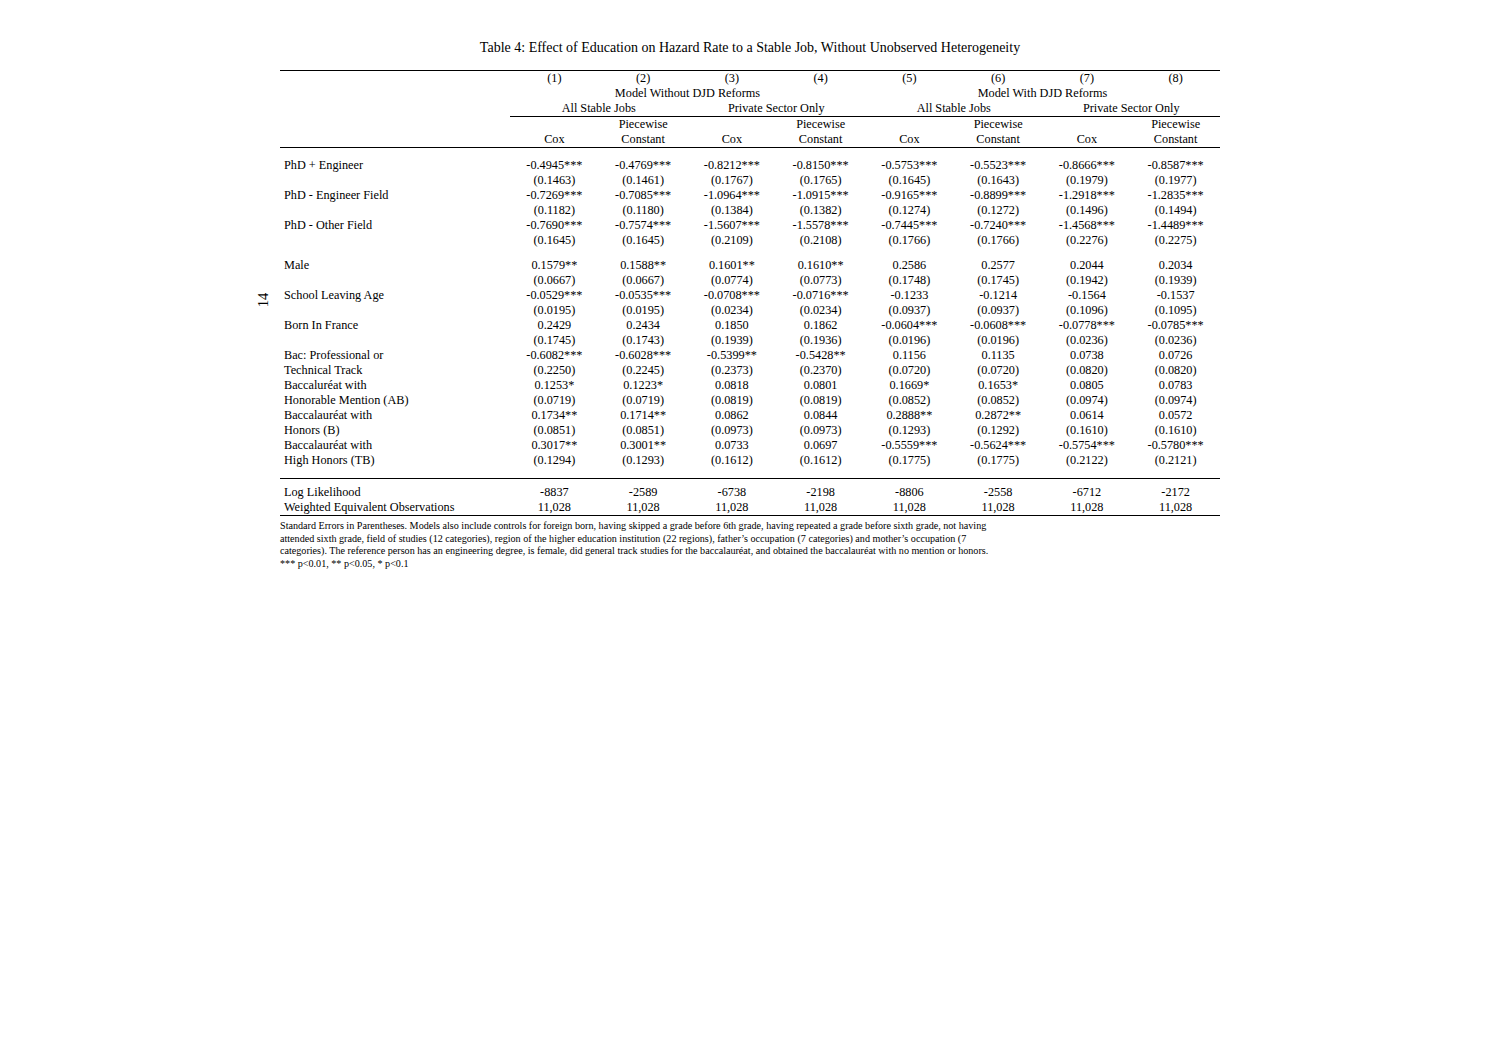14
Table 4: Effect of Education on Hazard Rate to a Stable Job, Without Unobserved Heterogeneity
| | (1) | (2) | (3) | (4) | (5) | (6) | (7) | (8) |
| | Model Without DJD Reforms | Model With DJD Reforms |
| | All Stable Jobs | Private Sector Only | All Stable Jobs | Private Sector Only |
| | | Piecewise | | Piecewise | | Piecewise | | Piecewise |
| | Cox | Constant | Cox | Constant | Cox | Constant | Cox | Constant |
| PhD + Engineer | -0.4945*** | -0.4769*** | -0.8212*** | -0.8150*** | -0.5753*** | -0.5523*** | -0.8666*** | -0.8587*** |
| | (0.1463) | (0.1461) | (0.1767) | (0.1765) | (0.1645) | (0.1643) | (0.1979) | (0.1977) |
| PhD - Engineer Field | -0.7269*** | -0.7085*** | -1.0964*** | -1.0915*** | -0.9165*** | -0.8899*** | -1.2918*** | -1.2835*** |
| | (0.1182) | (0.1180) | (0.1384) | (0.1382) | (0.1274) | (0.1272) | (0.1496) | (0.1494) |
| PhD - Other Field | -0.7690*** | -0.7574*** | -1.5607*** | -1.5578*** | -0.7445*** | -0.7240*** | -1.4568*** | -1.4489*** |
| | (0.1645) | (0.1645) | (0.2109) | (0.2108) | (0.1766) | (0.1766) | (0.2276) | (0.2275) |
| Male | 0.1579** | 0.1588** | 0.1601** | 0.1610** | 0.2586 | 0.2577 | 0.2044 | 0.2034 |
| | (0.0667) | (0.0667) | (0.0774) | (0.0773) | (0.1748) | (0.1745) | (0.1942) | (0.1939) |
| School Leaving Age | -0.0529*** | -0.0535*** | -0.0708*** | -0.0716*** | -0.1233 | -0.1214 | -0.1564 | -0.1537 |
| | (0.0195) | (0.0195) | (0.0234) | (0.0234) | (0.0937) | (0.0937) | (0.1096) | (0.1095) |
| Born In France | 0.2429 | 0.2434 | 0.1850 | 0.1862 | -0.0604*** | -0.0608*** | -0.0778*** | -0.0785*** |
| | (0.1745) | (0.1743) | (0.1939) | (0.1936) | (0.0196) | (0.0196) | (0.0236) | (0.0236) |
| Bac: Professional or | -0.6082*** | -0.6028*** | -0.5399** | -0.5428** | 0.1156 | 0.1135 | 0.0738 | 0.0726 |
| Technical Track | (0.2250) | (0.2245) | (0.2373) | (0.2370) | (0.0720) | (0.0720) | (0.0820) | (0.0820) |
| Baccaluréat with | 0.1253* | 0.1223* | 0.0818 | 0.0801 | 0.1669* | 0.1653* | 0.0805 | 0.0783 |
| Honorable Mention (AB) | (0.0719) | (0.0719) | (0.0819) | (0.0819) | (0.0852) | (0.0852) | (0.0974) | (0.0974) |
| Baccalauréat with | 0.1734** | 0.1714** | 0.0862 | 0.0844 | 0.2888** | 0.2872** | 0.0614 | 0.0572 |
| Honors (B) | (0.0851) | (0.0851) | (0.0973) | (0.0973) | (0.1293) | (0.1292) | (0.1610) | (0.1610) |
| Baccalauréat with | 0.3017** | 0.3001** | 0.0733 | 0.0697 | -0.5559*** | -0.5624*** | -0.5754*** | -0.5780*** |
| High Honors (TB) | (0.1294) | (0.1293) | (0.1612) | (0.1612) | (0.1775) | (0.1775) | (0.2122) | (0.2121) |
| Log Likelihood | -8837 | -2589 | -6738 | -2198 | -8806 | -2558 | -6712 | -2172 |
| Weighted Equivalent Observations | 11,028 | 11,028 | 11,028 | 11,028 | 11,028 | 11,028 | 11,028 | 11,028 |
Standard Errors in Parentheses. Models also include controls for foreign born, having skipped a grade before 6th grade, having repeated a grade before sixth grade, not having
attended sixth grade, field of studies (12 categories), region of the higher education institution (22 regions), father’s occupation (7 categories) and mother’s occupation (7
categories). The reference person has an engineering degree, is female, did general track studies for the baccalauréat, and obtained the baccalauréat with no mention or honors.
*** p<0.01, ** p<0.05, * p<0.1